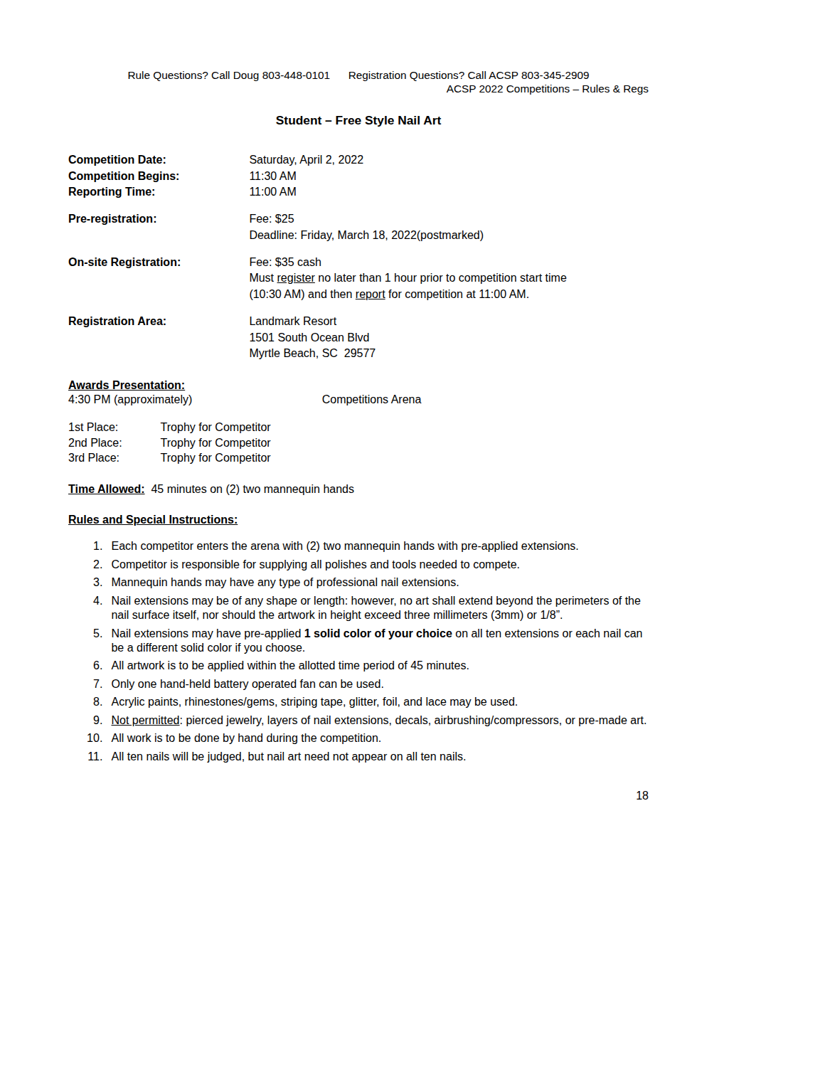Rule Questions? Call Doug 803-448-0101 Registration Questions? Call ACSP 803-345-2909
ACSP 2022 Competitions – Rules & Regs
Student – Free Style Nail Art
| Competition Date: | Saturday, April 2, 2022 |
| Competition Begins: | 11:30 AM |
| Reporting Time: | 11:00 AM |
| Pre-registration: | Fee: $25 |
| | Deadline: Friday, March 18, 2022(postmarked) |
| On-site Registration: | Fee: $35 cash |
| | Must register no later than 1 hour prior to competition start time |
| | (10:30 AM) and then report for competition at 11:00 AM. |
| Registration Area: | Landmark Resort |
| | 1501 South Ocean Blvd |
| | Myrtle Beach, SC 29577 |
Awards Presentation:
4:30 PM (approximately) Competitions Arena
| 1st Place: | Trophy for Competitor |
| 2nd Place: | Trophy for Competitor |
| 3rd Place: | Trophy for Competitor |
Time Allowed: 45 minutes on (2) two mannequin hands
Rules and Special Instructions:
Each competitor enters the arena with (2) two mannequin hands with pre-applied extensions.
Competitor is responsible for supplying all polishes and tools needed to compete.
Mannequin hands may have any type of professional nail extensions.
Nail extensions may be of any shape or length: however, no art shall extend beyond the perimeters of the nail surface itself, nor should the artwork in height exceed three millimeters (3mm) or 1/8”.
Nail extensions may have pre-applied 1 solid color of your choice on all ten extensions or each nail can be a different solid color if you choose.
All artwork is to be applied within the allotted time period of 45 minutes.
Only one hand-held battery operated fan can be used.
Acrylic paints, rhinestones/gems, striping tape, glitter, foil, and lace may be used.
Not permitted: pierced jewelry, layers of nail extensions, decals, airbrushing/compressors, or pre-made art.
All work is to be done by hand during the competition.
All ten nails will be judged, but nail art need not appear on all ten nails.
18